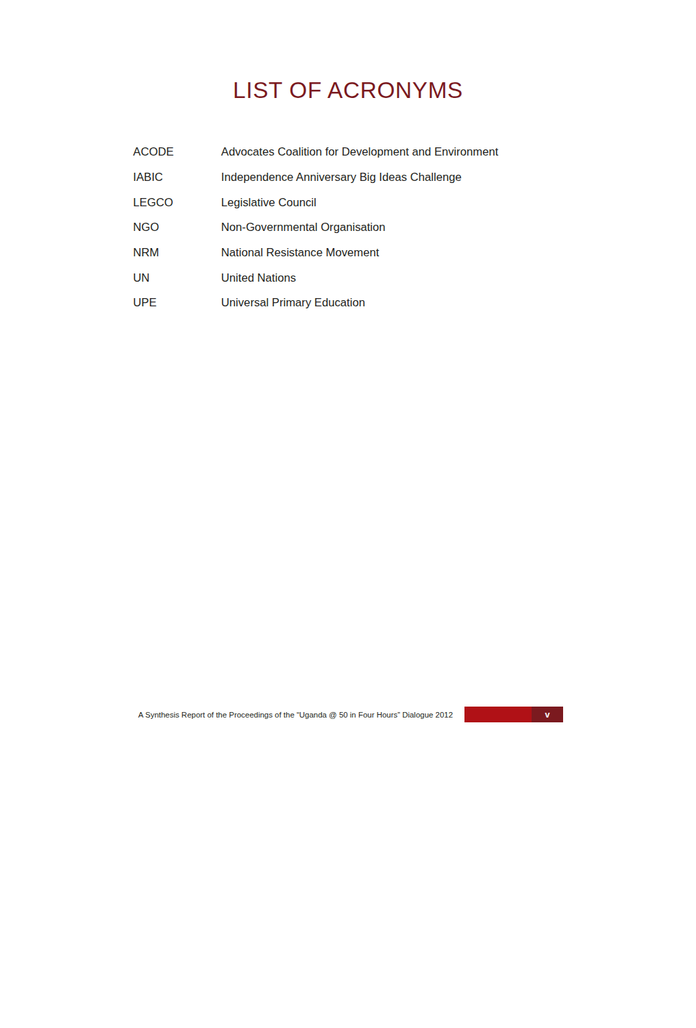LIST OF ACRONYMS
| ACODE | Advocates Coalition for Development and Environment |
| IABIC | Independence Anniversary Big Ideas Challenge |
| LEGCO | Legislative Council |
| NGO | Non-Governmental Organisation |
| NRM | National Resistance Movement |
| UN | United Nations |
| UPE | Universal Primary Education |
A Synthesis Report of the Proceedings of the “Uganda @ 50 in Four Hours” Dialogue 2012
v